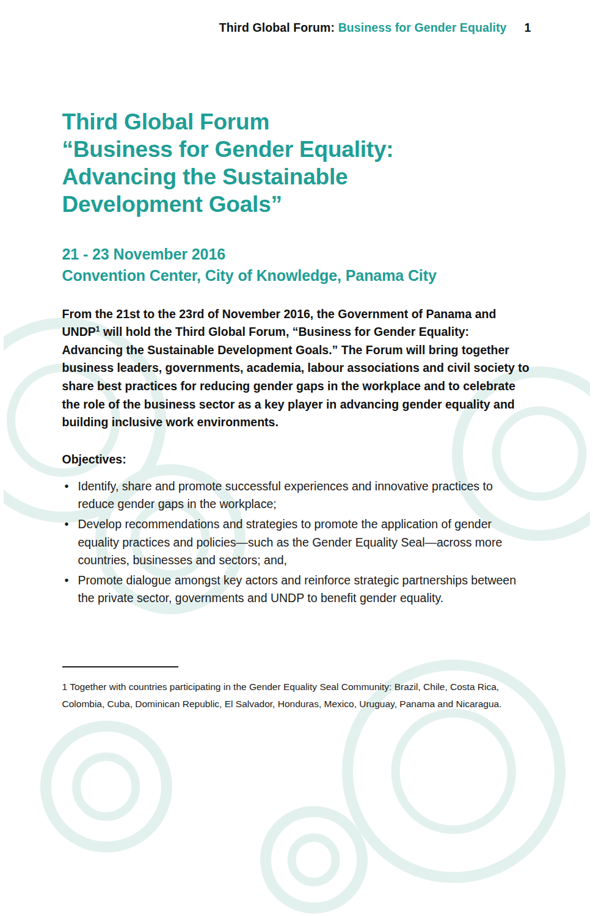Third Global Forum: Business for Gender Equality
1
Third Global Forum
“Business for Gender Equality:
Advancing the Sustainable
Development Goals”
21 - 23 November 2016
Convention Center, City of Knowledge, Panama City
From the 21st to the 23rd of November 2016, the Government of Panama and UNDP1 will hold the Third Global Forum, “Business for Gender Equality: Advancing the Sustainable Development Goals.” The Forum will bring together business leaders, governments, academia, labour associations and civil society to share best practices for reducing gender gaps in the workplace and to celebrate the role of the business sector as a key player in advancing gender equality and building inclusive work environments.
Objectives:
Identify, share and promote successful experiences and innovative practices to reduce gender gaps in the workplace;
Develop recommendations and strategies to promote the application of gender equality practices and policies—such as the Gender Equality Seal—across more countries, businesses and sectors; and,
Promote dialogue amongst key actors and reinforce strategic partnerships between the private sector, governments and UNDP to benefit gender equality.
1 Together with countries participating in the Gender Equality Seal Community: Brazil, Chile, Costa Rica, Colombia, Cuba, Dominican Republic, El Salvador, Honduras, Mexico, Uruguay, Panama and Nicaragua.